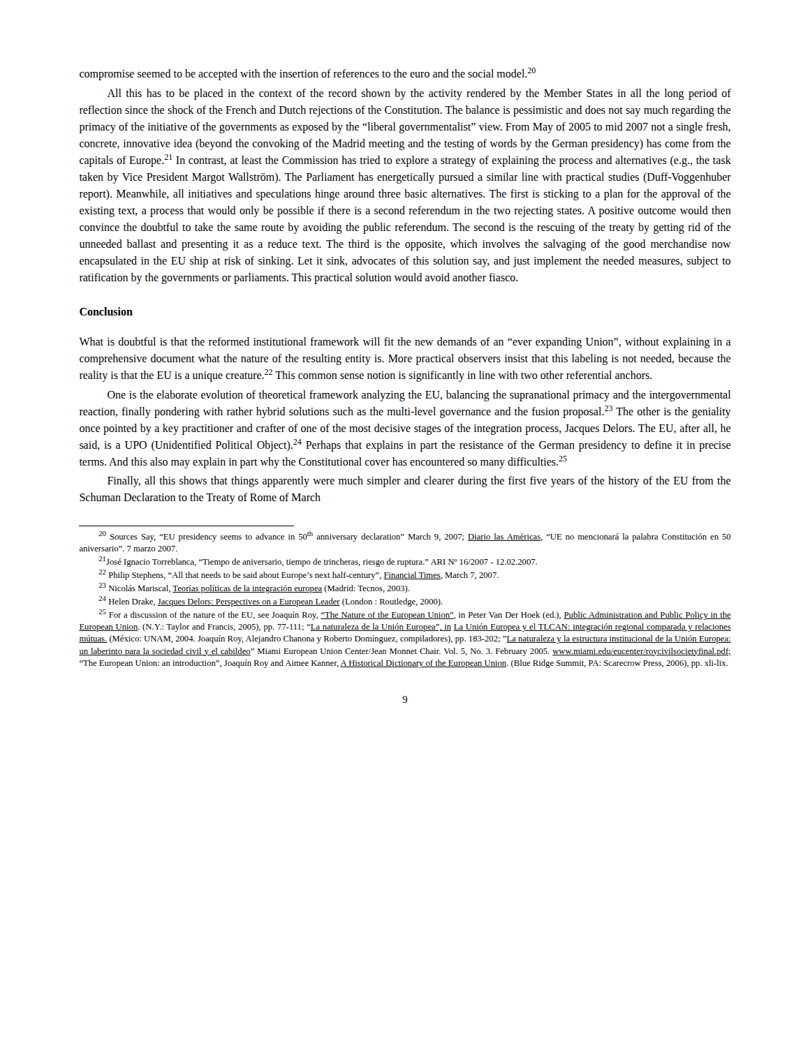compromise seemed to be accepted with the insertion of references to the euro and the social model.20
All this has to be placed in the context of the record shown by the activity rendered by the Member States in all the long period of reflection since the shock of the French and Dutch rejections of the Constitution. The balance is pessimistic and does not say much regarding the primacy of the initiative of the governments as exposed by the “liberal governmentalist” view. From May of 2005 to mid 2007 not a single fresh, concrete, innovative idea (beyond the convoking of the Madrid meeting and the testing of words by the German presidency) has come from the capitals of Europe.21 In contrast, at least the Commission has tried to explore a strategy of explaining the process and alternatives (e.g., the task taken by Vice President Margot Wallström). The Parliament has energetically pursued a similar line with practical studies (Duff-Voggenhuber report). Meanwhile, all initiatives and speculations hinge around three basic alternatives. The first is sticking to a plan for the approval of the existing text, a process that would only be possible if there is a second referendum in the two rejecting states. A positive outcome would then convince the doubtful to take the same route by avoiding the public referendum. The second is the rescuing of the treaty by getting rid of the unneeded ballast and presenting it as a reduce text. The third is the opposite, which involves the salvaging of the good merchandise now encapsulated in the EU ship at risk of sinking. Let it sink, advocates of this solution say, and just implement the needed measures, subject to ratification by the governments or parliaments. This practical solution would avoid another fiasco.
Conclusion
What is doubtful is that the reformed institutional framework will fit the new demands of an “ever expanding Union”, without explaining in a comprehensive document what the nature of the resulting entity is. More practical observers insist that this labeling is not needed, because the reality is that the EU is a unique creature.22 This common sense notion is significantly in line with two other referential anchors.
One is the elaborate evolution of theoretical framework analyzing the EU, balancing the supranational primacy and the intergovernmental reaction, finally pondering with rather hybrid solutions such as the multi-level governance and the fusion proposal.23 The other is the geniality once pointed by a key practitioner and crafter of one of the most decisive stages of the integration process, Jacques Delors. The EU, after all, he said, is a UPO (Unidentified Political Object).24 Perhaps that explains in part the resistance of the German presidency to define it in precise terms. And this also may explain in part why the Constitutional cover has encountered so many difficulties.25
Finally, all this shows that things apparently were much simpler and clearer during the first five years of the history of the EU from the Schuman Declaration to the Treaty of Rome of March
20 Sources Say, “EU presidency seems to advance in 50th anniversary declaration” March 9, 2007; Diario las Américas, “UE no mencionará la palabra Constitución en 50 aniversario”. 7 marzo 2007.
21José Ignacio Torreblanca, “Tiempo de aniversario, tiempo de trincheras, riesgo de ruptura.” ARI Nº 16/2007 - 12.02.2007.
22 Philip Stephens, “All that needs to be said about Europe’s next half-century”, Financial Times, March 7, 2007.
23 Nicolás Mariscal, Teorías políticas de la integración europea (Madrid: Tecnos, 2003).
24 Helen Drake, Jacques Delors: Perspectives on a European Leader (London : Routledge, 2000).
25 For a discussion of the nature of the EU, see Joaquín Roy, “The Nature of the European Union”, in Peter Van Der Hoek (ed.), Public Administration and Public Policy in the European Union. (N.Y.: Taylor and Francis, 2005), pp. 77-111; “La naturaleza de la Unión Europea”, in La Unión Europea y el TLCAN: integración regional comparada y relaciones mútuas. (México: UNAM, 2004. Joaquín Roy, Alejandro Chanona y Roberto Domínguez, compiladores), pp. 183-202; ”La naturaleza y la estructura institucional de la Unión Europea: un laberinto para la sociedad civil y el cabildeo” Miami European Union Center/Jean Monnet Chair. Vol. 5, No. 3. February 2005. www.miami.edu/eucenter/roycivilsocietyfinal.pdf; “The European Union: an introduction”, Joaquín Roy and Aimee Kanner, A Historical Dictionary of the European Union. (Blue Ridge Summit, PA: Scarecrow Press, 2006), pp. xli-lix.
9